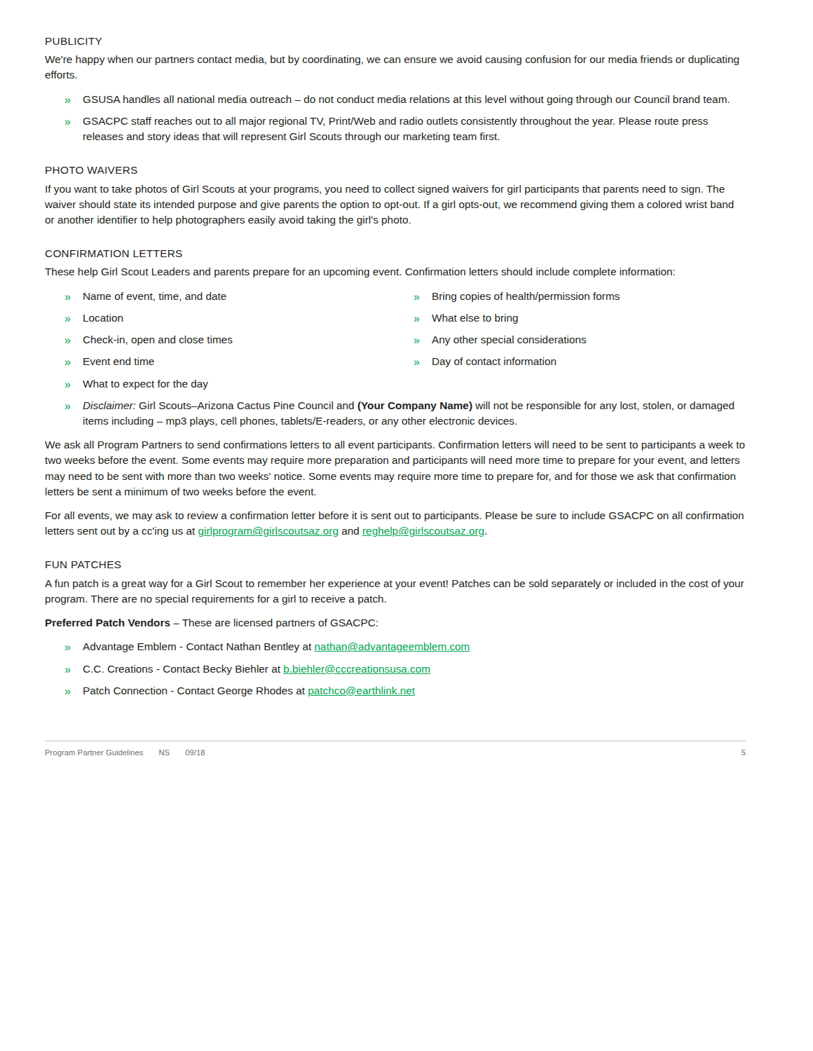PUBLICITY
We're happy when our partners contact media, but by coordinating, we can ensure we avoid causing confusion for our media friends or duplicating efforts.
GSUSA handles all national media outreach – do not conduct media relations at this level without going through our Council brand team.
GSACPC staff reaches out to all major regional TV, Print/Web and radio outlets consistently throughout the year. Please route press releases and story ideas that will represent Girl Scouts through our marketing team first.
PHOTO WAIVERS
If you want to take photos of Girl Scouts at your programs, you need to collect signed waivers for girl participants that parents need to sign. The waiver should state its intended purpose and give parents the option to opt-out. If a girl opts-out, we recommend giving them a colored wrist band or another identifier to help photographers easily avoid taking the girl's photo.
CONFIRMATION LETTERS
These help Girl Scout Leaders and parents prepare for an upcoming event. Confirmation letters should include complete information:
Name of event, time, and date
Location
Check-in, open and close times
Event end time
Bring copies of health/permission forms
What else to bring
Any other special considerations
Day of contact information
What to expect for the day
Disclaimer: Girl Scouts–Arizona Cactus Pine Council and (Your Company Name) will not be responsible for any lost, stolen, or damaged items including – mp3 plays, cell phones, tablets/E-readers, or any other electronic devices.
We ask all Program Partners to send confirmations letters to all event participants. Confirmation letters will need to be sent to participants a week to two weeks before the event. Some events may require more preparation and participants will need more time to prepare for your event, and letters may need to be sent with more than two weeks' notice. Some events may require more time to prepare for, and for those we ask that confirmation letters be sent a minimum of two weeks before the event.
For all events, we may ask to review a confirmation letter before it is sent out to participants. Please be sure to include GSACPC on all confirmation letters sent out by a cc'ing us at girlprogram@girlscoutsaz.org and reghelp@girlscoutsaz.org.
FUN PATCHES
A fun patch is a great way for a Girl Scout to remember her experience at your event! Patches can be sold separately or included in the cost of your program. There are no special requirements for a girl to receive a patch.
Preferred Patch Vendors – These are licensed partners of GSACPC:
Advantage Emblem - Contact Nathan Bentley at nathan@advantageemblem.com
C.C. Creations - Contact Becky Biehler at b.biehler@cccreationsusa.com
Patch Connection - Contact George Rhodes at patchco@earthlink.net
Program Partner Guidelines NS 09/18
5